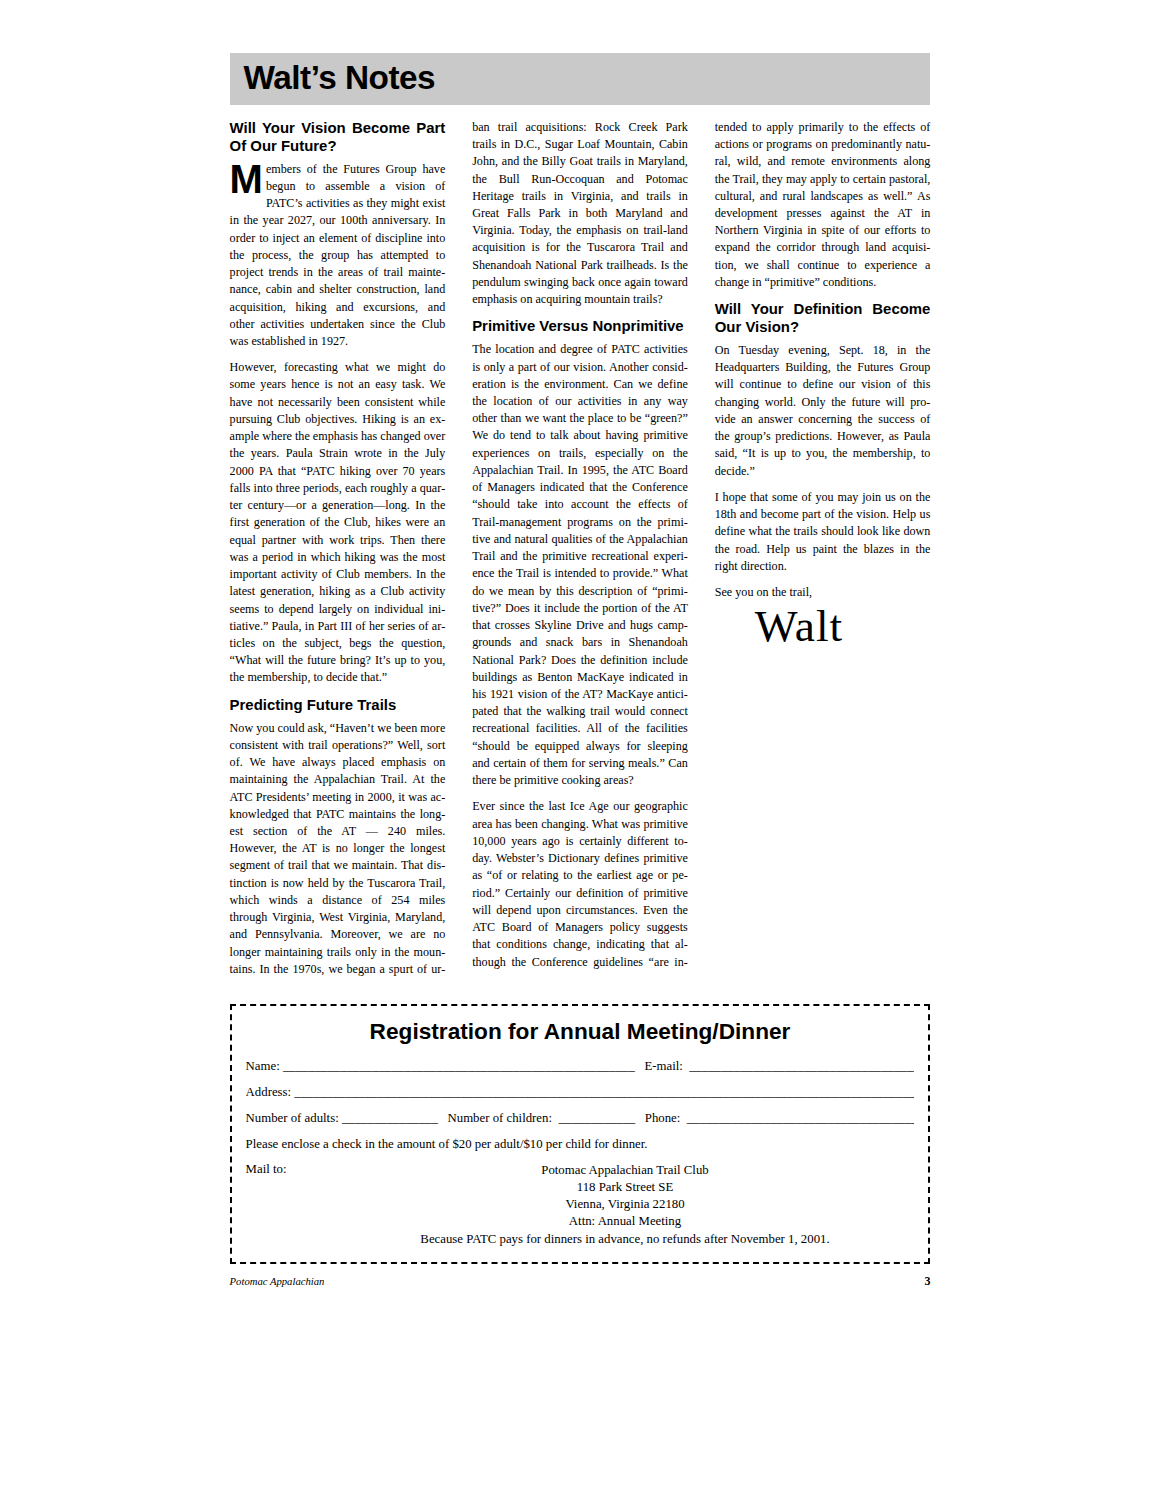Walt’s Notes
Will Your Vision Become Part Of Our Future?
Members of the Futures Group have begun to assemble a vision of PATC’s activities as they might exist in the year 2027, our 100th anniversary. In order to inject an element of discipline into the process, the group has attempted to project trends in the areas of trail maintenance, cabin and shelter construction, land acquisition, hiking and excursions, and other activities undertaken since the Club was established in 1927.
However, forecasting what we might do some years hence is not an easy task. We have not necessarily been consistent while pursuing Club objectives. Hiking is an example where the emphasis has changed over the years. Paula Strain wrote in the July 2000 PA that “PATC hiking over 70 years falls into three periods, each roughly a quarter century—or a generation—long. In the first generation of the Club, hikes were an equal partner with work trips. Then there was a period in which hiking was the most important activity of Club members. In the latest generation, hiking as a Club activity seems to depend largely on individual initiative.” Paula, in Part III of her series of articles on the subject, begs the question, “What will the future bring? It’s up to you, the membership, to decide that.”
Predicting Future Trails
Now you could ask, “Haven’t we been more consistent with trail operations?” Well, sort of. We have always placed emphasis on maintaining the Appalachian Trail. At the ATC Presidents’ meeting in 2000, it was acknowledged that PATC maintains the longest section of the AT — 240 miles. However, the AT is no longer the longest segment of trail that we maintain. That distinction is now held by the Tuscarora Trail, which winds a distance of 254 miles through Virginia, West Virginia, Maryland, and Pennsylvania. Moreover, we are no longer maintaining trails only in the mountains. In the 1970s, we began a spurt of urban trail acquisitions: Rock Creek Park trails in D.C., Sugar Loaf Mountain, Cabin John, and the Billy Goat trails in Maryland, the Bull Run-Occoquan and Potomac Heritage trails in Virginia, and trails in Great Falls Park in both Maryland and Virginia. Today, the emphasis on trail-land acquisition is for the Tuscarora Trail and Shenandoah National Park trailheads. Is the pendulum swinging back once again toward emphasis on acquiring mountain trails?
Primitive Versus Nonprimitive
The location and degree of PATC activities is only a part of our vision. Another consideration is the environment. Can we define the location of our activities in any way other than we want the place to be “green?” We do tend to talk about having primitive experiences on trails, especially on the Appalachian Trail. In 1995, the ATC Board of Managers indicated that the Conference “should take into account the effects of Trail-management programs on the primitive and natural qualities of the Appalachian Trail and the primitive recreational experience the Trail is intended to provide.” What do we mean by this description of “primitive?” Does it include the portion of the AT that crosses Skyline Drive and hugs campgrounds and snack bars in Shenandoah National Park? Does the definition include buildings as Benton MacKaye indicated in his 1921 vision of the AT? MacKaye anticipated that the walking trail would connect recreational facilities. All of the facilities “should be equipped always for sleeping and certain of them for serving meals.” Can there be primitive cooking areas?
Ever since the last Ice Age our geographic area has been changing. What was primitive 10,000 years ago is certainly different today. Webster’s Dictionary defines primitive as “of or relating to the earliest age or period.” Certainly our definition of primitive will depend upon circumstances. Even the ATC Board of Managers policy suggests that conditions change, indicating that although the Conference guidelines “are intended to apply primarily to the effects of actions or programs on predominantly natural, wild, and remote environments along the Trail, they may apply to certain pastoral, cultural, and rural landscapes as well.” As development presses against the AT in Northern Virginia in spite of our efforts to expand the corridor through land acquisition, we shall continue to experience a change in “primitive” conditions.
Will Your Definition Become Our Vision?
On Tuesday evening, Sept. 18, in the Headquarters Building, the Futures Group will continue to define our vision of this changing world. Only the future will provide an answer concerning the success of the group’s predictions. However, as Paula said, “It is up to you, the membership, to decide.”
I hope that some of you may join us on the 18th and become part of the vision. Help us define what the trails should look like down the road. Help us paint the blazes in the right direction.
See you on the trail,
Walt
Registration for Annual Meeting/Dinner
Name: _______________________________________________________ E-mail: _______________________________________________
Address: _________________________________________________________________________________________________________
Number of adults: _______________ Number of children: ____________ Phone: _____________________________________________
Please enclose a check in the amount of $20 per adult/$10 per child for dinner.
Mail to:
Potomac Appalachian Trail Club
118 Park Street SE
Vienna, Virginia 22180
Attn: Annual Meeting
Because PATC pays for dinners in advance, no refunds after November 1, 2001.
Potomac Appalachian
3